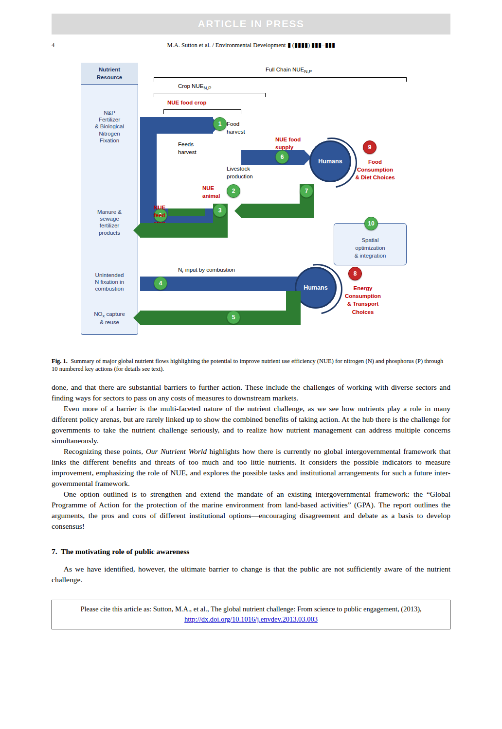ARTICLE IN PRESS
4 M.A. Sutton et al. / Environmental Development ▮ (▮▮▮▮) ▮▮▮–▮▮▮
Nutrient
Resource
N&P
Fertilizer
& Biological
Nitrogen
Fixation
Manure &
sewage
fertilizer
products
Unintended
N fixation in
combustion
NOx capture
& reuse
Full Chain NUEN,P
Crop NUEN,P
NUE food crop
1
1
Food
harvest
Feeds
harvest
Livestock
production
NUE
feed
crop
NUE
animal
2
6
NUE food
supply
Humans
9
Food
Consumption
& Diet Choices
7
NUE sewage
3
NUE manures
10
Spatial
optimization
& integration
4
Nr input by combustion
Humans
8
Energy
Consumption
& Transport
Choices
5
NUE combustion
Fig. 1. Summary of major global nutrient flows highlighting the potential to improve nutrient use efficiency (NUE) for nitrogen (N) and phosphorus (P) through 10 numbered key actions (for details see text).
done, and that there are substantial barriers to further action. These include the challenges of working with diverse sectors and finding ways for sectors to pass on any costs of measures to downstream markets.
Even more of a barrier is the multi-faceted nature of the nutrient challenge, as we see how nutrients play a role in many different policy arenas, but are rarely linked up to show the combined benefits of taking action. At the hub there is the challenge for governments to take the nutrient challenge seriously, and to realize how nutrient management can address multiple concerns simultaneously.
Recognizing these points, Our Nutrient World highlights how there is currently no global intergovernmental framework that links the different benefits and threats of too much and too little nutrients. It considers the possible indicators to measure improvement, emphasizing the role of NUE, and explores the possible tasks and institutional arrangements for such a future inter-governmental framework.
One option outlined is to strengthen and extend the mandate of an existing intergovernmental framework: the “Global Programme of Action for the protection of the marine environment from land-based activities” (GPA). The report outlines the arguments, the pros and cons of different institutional options—encouraging disagreement and debate as a basis to develop consensus!
7. The motivating role of public awareness
As we have identified, however, the ultimate barrier to change is that the public are not sufficiently aware of the nutrient challenge.
Please cite this article as: Sutton, M.A., et al., The global nutrient challenge: From science to public engagement, (2013), http://dx.doi.org/10.1016/j.envdev.2013.03.003